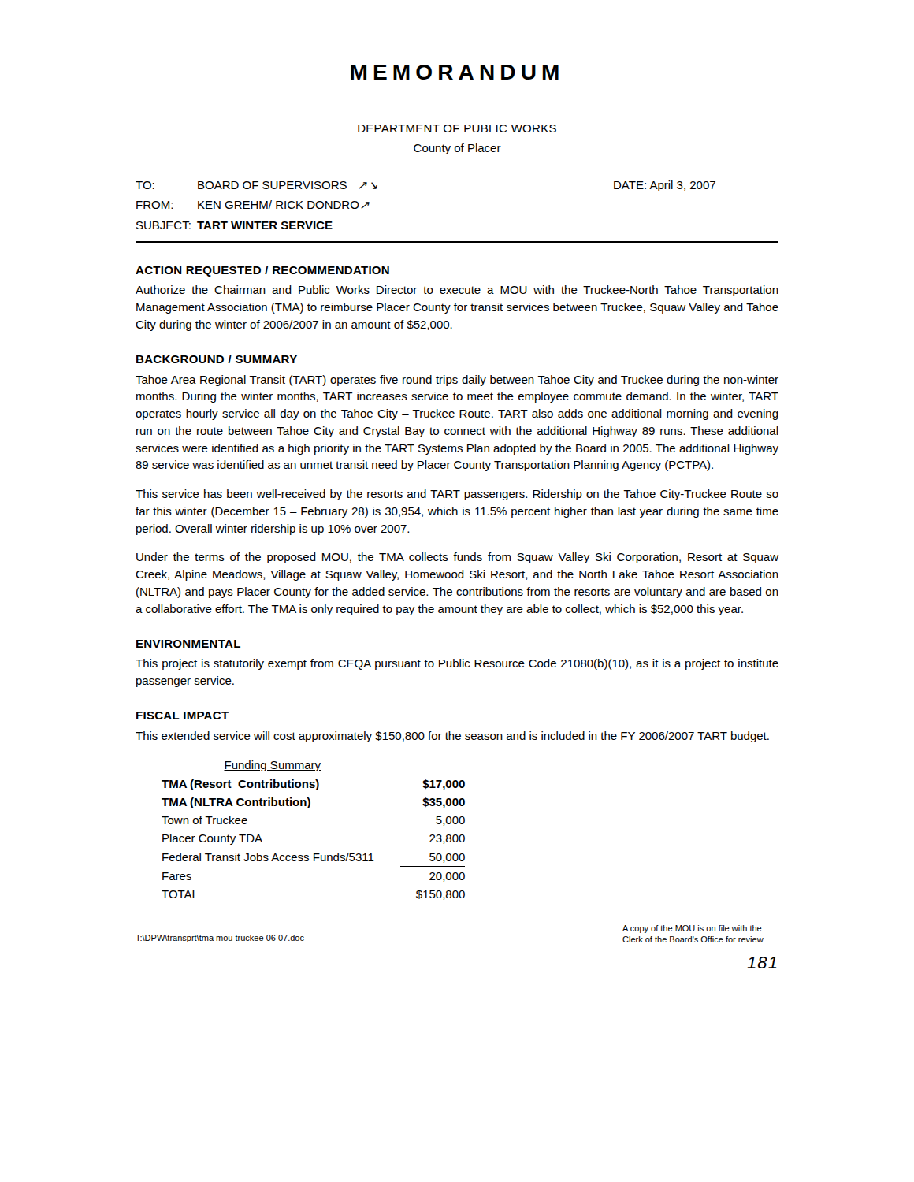MEMORANDUM
DEPARTMENT OF PUBLIC WORKS
County of Placer
| TO: | BOARD OF SUPERVISORS ↗↘ | DATE: April 3, 2007 |
| FROM: | KEN GREHM/ RICK DONDRO ↗ | |
| SUBJECT: | TART WINTER SERVICE | |
ACTION REQUESTED / RECOMMENDATION
Authorize the Chairman and Public Works Director to execute a MOU with the Truckee-North Tahoe Transportation Management Association (TMA) to reimburse Placer County for transit services between Truckee, Squaw Valley and Tahoe City during the winter of 2006/2007 in an amount of $52,000.
BACKGROUND / SUMMARY
Tahoe Area Regional Transit (TART) operates five round trips daily between Tahoe City and Truckee during the non-winter months. During the winter months, TART increases service to meet the employee commute demand. In the winter, TART operates hourly service all day on the Tahoe City – Truckee Route. TART also adds one additional morning and evening run on the route between Tahoe City and Crystal Bay to connect with the additional Highway 89 runs. These additional services were identified as a high priority in the TART Systems Plan adopted by the Board in 2005. The additional Highway 89 service was identified as an unmet transit need by Placer County Transportation Planning Agency (PCTPA).
This service has been well-received by the resorts and TART passengers. Ridership on the Tahoe City-Truckee Route so far this winter (December 15 – February 28) is 30,954, which is 11.5% percent higher than last year during the same time period. Overall winter ridership is up 10% over 2007.
Under the terms of the proposed MOU, the TMA collects funds from Squaw Valley Ski Corporation, Resort at Squaw Creek, Alpine Meadows, Village at Squaw Valley, Homewood Ski Resort, and the North Lake Tahoe Resort Association (NLTRA) and pays Placer County for the added service. The contributions from the resorts are voluntary and are based on a collaborative effort. The TMA is only required to pay the amount they are able to collect, which is $52,000 this year.
ENVIRONMENTAL
This project is statutorily exempt from CEQA pursuant to Public Resource Code 21080(b)(10), as it is a project to institute passenger service.
FISCAL IMPACT
This extended service will cost approximately $150,800 for the season and is included in the FY 2006/2007 TART budget.
Funding Summary
| TMA (Resort Contributions) | $17,000 |
| TMA (NLTRA Contribution) | $35,000 |
| Town of Truckee | 5,000 |
| Placer County TDA | 23,800 |
| Federal Transit Jobs Access Funds/5311 | 50,000 |
| Fares | 20,000 |
| TOTAL | $150,800 |
T:\DPW\transprt\tma mou truckee 06 07.doc
A copy of the MOU is on file with the Clerk of the Board's Office for review
181